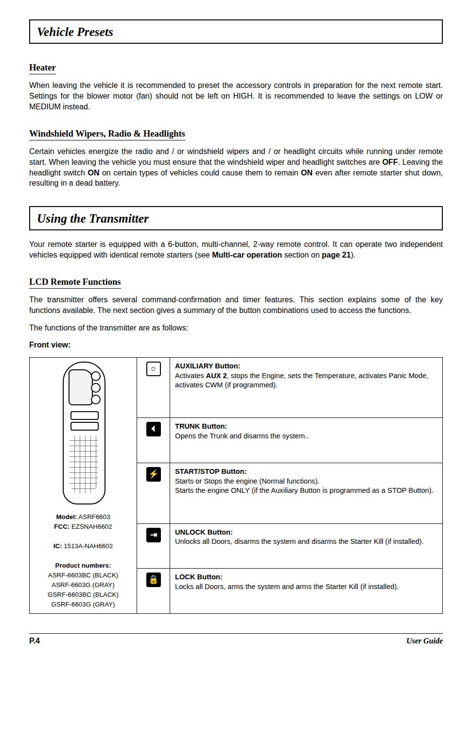Vehicle Presets
Heater
When leaving the vehicle it is recommended to preset the accessory controls in preparation for the next remote start. Settings for the blower motor (fan) should not be left on HIGH. It is recommended to leave the settings on LOW or MEDIUM instead.
Windshield Wipers, Radio & Headlights
Certain vehicles energize the radio and / or windshield wipers and / or headlight circuits while running under remote start. When leaving the vehicle you must ensure that the windshield wiper and headlight switches are OFF. Leaving the headlight switch ON on certain types of vehicles could cause them to remain ON even after remote starter shut down, resulting in a dead battery.
Using the Transmitter
Your remote starter is equipped with a 6-button, multi-channel, 2-way remote control. It can operate two independent vehicles equipped with identical remote starters (see Multi-car operation section on page 21).
LCD Remote Functions
The transmitter offers several command-confirmation and timer features. This section explains some of the key functions available. The next section gives a summary of the button combinations used to access the functions.
The functions of the transmitter are as follows:
Front view:
| Model: ASRF6603 FCC: EZSNAH6602 IC: 1513A-NAH6602 Product numbers: ASRF-6603BC (BLACK) ASRF-6603G (GRAY) GSRF-6603BC (BLACK) GSRF-6603G (GRAY) | ○ | AUXILIARY Button: Activates AUX 2 , stops the Engine, sets the Temperature, activates Panic Mode, activates CWM (if programmed). |
| ⏴ | TRUNK Button: Opens the Trunk and disarms the system.. |
| ⚡ | START/STOP Button: Starts or Stops the engine (Normal functions). Starts the engine ONLY (if the Auxiliary Button is programmed as a STOP Button). |
| ⇥ | UNLOCK Button: Unlocks all Doors, disarms the system and disarms the Starter Kill (if installed). |
| 🔒 | LOCK Button: Locks all Doors, arms the system and arms the Starter Kill (if installed). |
P.4 User Guide